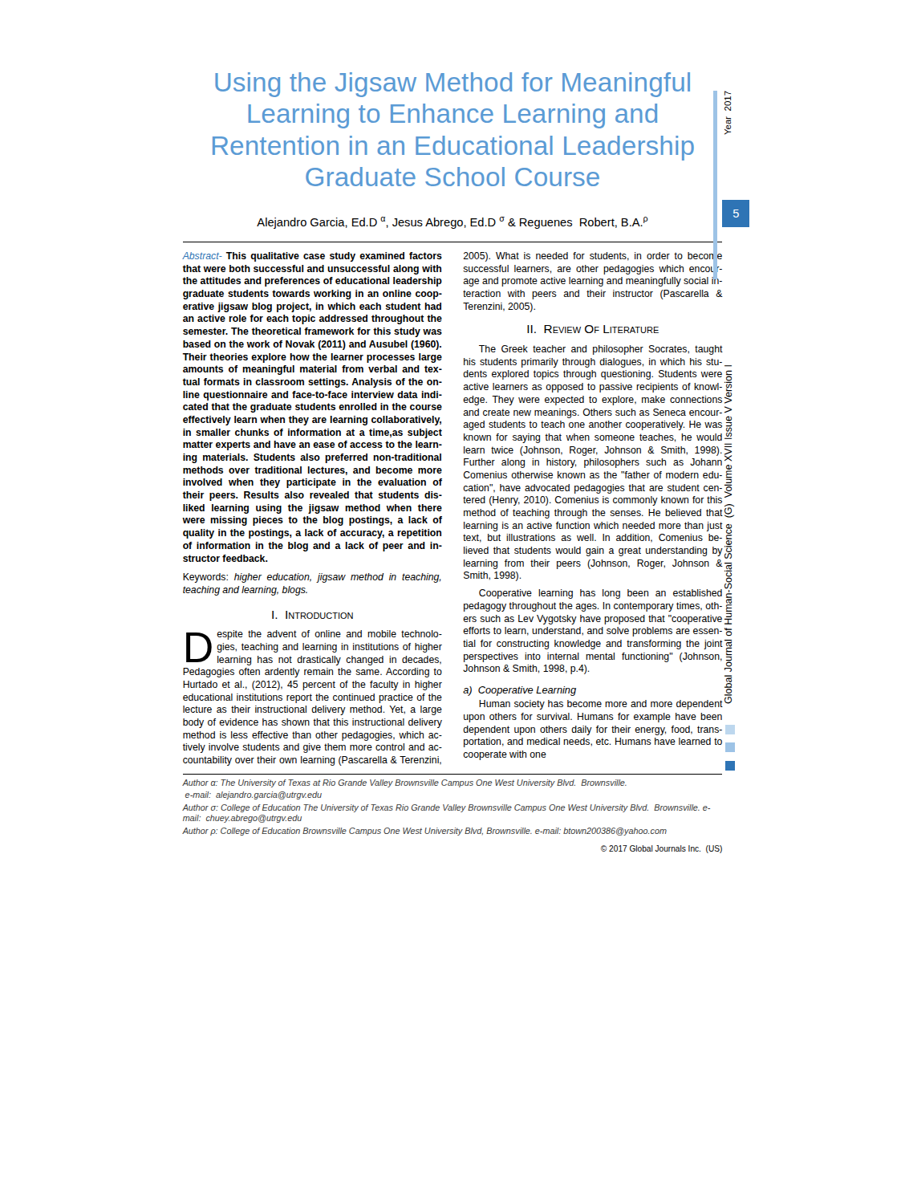Year 2017
5
Global Journal of Human-Social Science (G) Volume XVII Issue V Version I
Using the Jigsaw Method for Meaningful Learning to Enhance Learning and Rentention in an Educational Leadership Graduate School Course
Alejandro Garcia, Ed.D α, Jesus Abrego, Ed.D σ & Reguenes Robert, B.A.ρ
Abstract- This qualitative case study examined factors that were both successful and unsuccessful along with the attitudes and preferences of educational leadership graduate students towards working in an online cooperative jigsaw blog project, in which each student had an active role for each topic addressed throughout the semester. The theoretical framework for this study was based on the work of Novak (2011) and Ausubel (1960). Their theories explore how the learner processes large amounts of meaningful material from verbal and textual formats in classroom settings. Analysis of the online questionnaire and face-to-face interview data indicated that the graduate students enrolled in the course effectively learn when they are learning collaboratively, in smaller chunks of information at a time,as subject matter experts and have an ease of access to the learning materials. Students also preferred non-traditional methods over traditional lectures, and become more involved when they participate in the evaluation of their peers. Results also revealed that students disliked learning using the jigsaw method when there were missing pieces to the blog postings, a lack of quality in the postings, a lack of accuracy, a repetition of information in the blog and a lack of peer and instructor feedback.
Keywords: higher education, jigsaw method in teaching, teaching and learning, blogs.
I. Introduction
Despite the advent of online and mobile technologies, teaching and learning in institutions of higher learning has not drastically changed in decades, Pedagogies often ardently remain the same. According to Hurtado et al., (2012), 45 percent of the faculty in higher educational institutions report the continued practice of the lecture as their instructional delivery method. Yet, a large body of evidence has shown that this instructional delivery method is less effective than other pedagogies, which actively involve students and give them more control and accountability over their own learning (Pascarella & Terenzini, 2005). What is needed for students, in order to become successful learners, are other pedagogies which encourage and promote active learning and meaningfully social interaction with peers and their instructor (Pascarella & Terenzini, 2005).
II. Review Of Literature
The Greek teacher and philosopher Socrates, taught his students primarily through dialogues, in which his students explored topics through questioning. Students were active learners as opposed to passive recipients of knowledge. They were expected to explore, make connections and create new meanings. Others such as Seneca encouraged students to teach one another cooperatively. He was known for saying that when someone teaches, he would learn twice (Johnson, Roger, Johnson & Smith, 1998). Further along in history, philosophers such as Johann Comenius otherwise known as the "father of modern education", have advocated pedagogies that are student centered (Henry, 2010). Comenius is commonly known for this method of teaching through the senses. He believed that learning is an active function which needed more than just text, but illustrations as well. In addition, Comenius believed that students would gain a great understanding by learning from their peers (Johnson, Roger, Johnson & Smith, 1998).
Cooperative learning has long been an established pedagogy throughout the ages. In contemporary times, others such as Lev Vygotsky have proposed that "cooperative efforts to learn, understand, and solve problems are essential for constructing knowledge and transforming the joint perspectives into internal mental functioning" (Johnson, Johnson & Smith, 1998, p.4).
a) Cooperative Learning
Human society has become more and more dependent upon others for survival. Humans for example have been dependent upon others daily for their energy, food, transportation, and medical needs, etc. Humans have learned to cooperate with one
Author α: The University of Texas at Rio Grande Valley Brownsville Campus One West University Blvd. Brownsville.
e-mail: alejandro.garcia@utrgv.edu
Author σ: College of Education The University of Texas Rio Grande Valley Brownsville Campus One West University Blvd. Brownsville. e-mail: chuey.abrego@utrgv.edu
Author ρ: College of Education Brownsville Campus One West University Blvd, Brownsville. e-mail: btown200386@yahoo.com
© 2017 Global Journals Inc. (US)